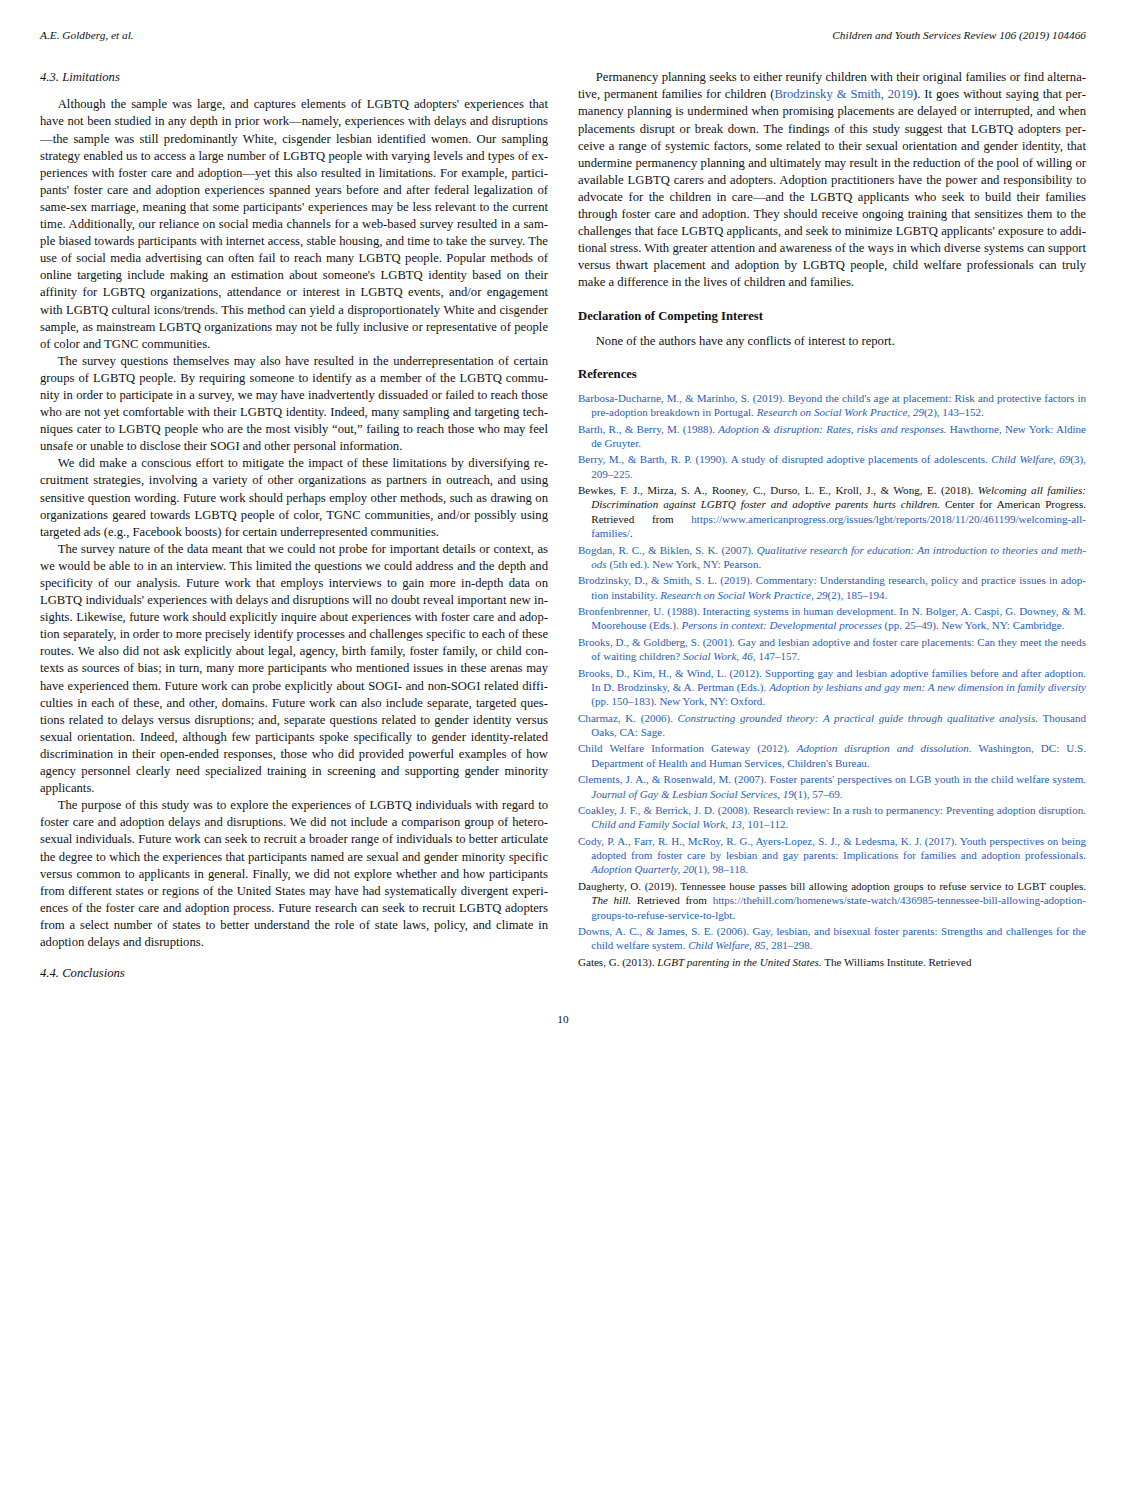A.E. Goldberg, et al.
Children and Youth Services Review 106 (2019) 104466
4.3. Limitations
Although the sample was large, and captures elements of LGBTQ adopters' experiences that have not been studied in any depth in prior work—namely, experiences with delays and disruptions—the sample was still predominantly White, cisgender lesbian identified women. Our sampling strategy enabled us to access a large number of LGBTQ people with varying levels and types of experiences with foster care and adoption—yet this also resulted in limitations. For example, participants' foster care and adoption experiences spanned years before and after federal legalization of same-sex marriage, meaning that some participants' experiences may be less relevant to the current time. Additionally, our reliance on social media channels for a web-based survey resulted in a sample biased towards participants with internet access, stable housing, and time to take the survey. The use of social media advertising can often fail to reach many LGBTQ people. Popular methods of online targeting include making an estimation about someone's LGBTQ identity based on their affinity for LGBTQ organizations, attendance or interest in LGBTQ events, and/or engagement with LGBTQ cultural icons/trends. This method can yield a disproportionately White and cisgender sample, as mainstream LGBTQ organizations may not be fully inclusive or representative of people of color and TGNC communities.
The survey questions themselves may also have resulted in the underrepresentation of certain groups of LGBTQ people. By requiring someone to identify as a member of the LGBTQ community in order to participate in a survey, we may have inadvertently dissuaded or failed to reach those who are not yet comfortable with their LGBTQ identity. Indeed, many sampling and targeting techniques cater to LGBTQ people who are the most visibly “out,” failing to reach those who may feel unsafe or unable to disclose their SOGI and other personal information.
We did make a conscious effort to mitigate the impact of these limitations by diversifying recruitment strategies, involving a variety of other organizations as partners in outreach, and using sensitive question wording. Future work should perhaps employ other methods, such as drawing on organizations geared towards LGBTQ people of color, TGNC communities, and/or possibly using targeted ads (e.g., Facebook boosts) for certain underrepresented communities.
The survey nature of the data meant that we could not probe for important details or context, as we would be able to in an interview. This limited the questions we could address and the depth and specificity of our analysis. Future work that employs interviews to gain more in-depth data on LGBTQ individuals' experiences with delays and disruptions will no doubt reveal important new insights. Likewise, future work should explicitly inquire about experiences with foster care and adoption separately, in order to more precisely identify processes and challenges specific to each of these routes. We also did not ask explicitly about legal, agency, birth family, foster family, or child contexts as sources of bias; in turn, many more participants who mentioned issues in these arenas may have experienced them. Future work can probe explicitly about SOGI- and non-SOGI related difficulties in each of these, and other, domains. Future work can also include separate, targeted questions related to delays versus disruptions; and, separate questions related to gender identity versus sexual orientation. Indeed, although few participants spoke specifically to gender identity-related discrimination in their open-ended responses, those who did provided powerful examples of how agency personnel clearly need specialized training in screening and supporting gender minority applicants.
The purpose of this study was to explore the experiences of LGBTQ individuals with regard to foster care and adoption delays and disruptions. We did not include a comparison group of heterosexual individuals. Future work can seek to recruit a broader range of individuals to better articulate the degree to which the experiences that participants named are sexual and gender minority specific versus common to applicants in general. Finally, we did not explore whether and how participants from different states or regions of the United States may have had systematically divergent experiences of the foster care and adoption process. Future research can seek to recruit LGBTQ adopters from a select number of states to better understand the role of state laws, policy, and climate in adoption delays and disruptions.
4.4. Conclusions
Permanency planning seeks to either reunify children with their original families or find alternative, permanent families for children (Brodzinsky & Smith, 2019). It goes without saying that permanency planning is undermined when promising placements are delayed or interrupted, and when placements disrupt or break down. The findings of this study suggest that LGBTQ adopters perceive a range of systemic factors, some related to their sexual orientation and gender identity, that undermine permanency planning and ultimately may result in the reduction of the pool of willing or available LGBTQ carers and adopters. Adoption practitioners have the power and responsibility to advocate for the children in care—and the LGBTQ applicants who seek to build their families through foster care and adoption. They should receive ongoing training that sensitizes them to the challenges that face LGBTQ applicants, and seek to minimize LGBTQ applicants' exposure to additional stress. With greater attention and awareness of the ways in which diverse systems can support versus thwart placement and adoption by LGBTQ people, child welfare professionals can truly make a difference in the lives of children and families.
Declaration of Competing Interest
None of the authors have any conflicts of interest to report.
References
Barbosa-Ducharne, M., & Marinho, S. (2019). Beyond the child's age at placement: Risk and protective factors in pre-adoption breakdown in Portugal. Research on Social Work Practice, 29(2), 143–152.
Barth, R., & Berry, M. (1988). Adoption & disruption: Rates, risks and responses. Hawthorne, New York: Aldine de Gruyter.
Berry, M., & Barth, R. P. (1990). A study of disrupted adoptive placements of adolescents. Child Welfare, 69(3), 209–225.
Bewkes, F. J., Mirza, S. A., Rooney, C., Durso, L. E., Kroll, J., & Wong, E. (2018). Welcoming all families: Discrimination against LGBTQ foster and adoptive parents hurts children. Center for American Progress. Retrieved from https://www.americanprogress.org/issues/lgbt/reports/2018/11/20/461199/welcoming-all-families/.
Bogdan, R. C., & Biklen, S. K. (2007). Qualitative research for education: An introduction to theories and methods (5th ed.). New York, NY: Pearson.
Brodzinsky, D., & Smith, S. L. (2019). Commentary: Understanding research, policy and practice issues in adoption instability. Research on Social Work Practice, 29(2), 185–194.
Bronfenbrenner, U. (1988). Interacting systems in human development. In N. Bolger, A. Caspi, G. Downey, & M. Moorehouse (Eds.). Persons in context: Developmental processes (pp. 25–49). New York, NY: Cambridge.
Brooks, D., & Goldberg, S. (2001). Gay and lesbian adoptive and foster care placements: Can they meet the needs of waiting children? Social Work, 46, 147–157.
Brooks, D., Kim, H., & Wind, L. (2012). Supporting gay and lesbian adoptive families before and after adoption. In D. Brodzinsky, & A. Pertman (Eds.). Adoption by lesbians and gay men: A new dimension in family diversity (pp. 150–183). New York, NY: Oxford.
Charmaz, K. (2006). Constructing grounded theory: A practical guide through qualitative analysis. Thousand Oaks, CA: Sage.
Child Welfare Information Gateway (2012). Adoption disruption and dissolution. Washington, DC: U.S. Department of Health and Human Services, Children's Bureau.
Clements, J. A., & Rosenwald, M. (2007). Foster parents' perspectives on LGB youth in the child welfare system. Journal of Gay & Lesbian Social Services, 19(1), 57–69.
Coakley, J. F., & Berrick, J. D. (2008). Research review: In a rush to permanency: Preventing adoption disruption. Child and Family Social Work, 13, 101–112.
Cody, P. A., Farr, R. H., McRoy, R. G., Ayers-Lopez, S. J., & Ledesma, K. J. (2017). Youth perspectives on being adopted from foster care by lesbian and gay parents: Implications for families and adoption professionals. Adoption Quarterly, 20(1), 98–118.
Daugherty, O. (2019). Tennessee house passes bill allowing adoption groups to refuse service to LGBT couples. The hill. Retrieved from https://thehill.com/homenews/state-watch/436985-tennessee-bill-allowing-adoption-groups-to-refuse-service-to-lgbt.
Downs, A. C., & James, S. E. (2006). Gay, lesbian, and bisexual foster parents: Strengths and challenges for the child welfare system. Child Welfare, 85, 281–298.
Gates, G. (2013). LGBT parenting in the United States. The Williams Institute. Retrieved
10